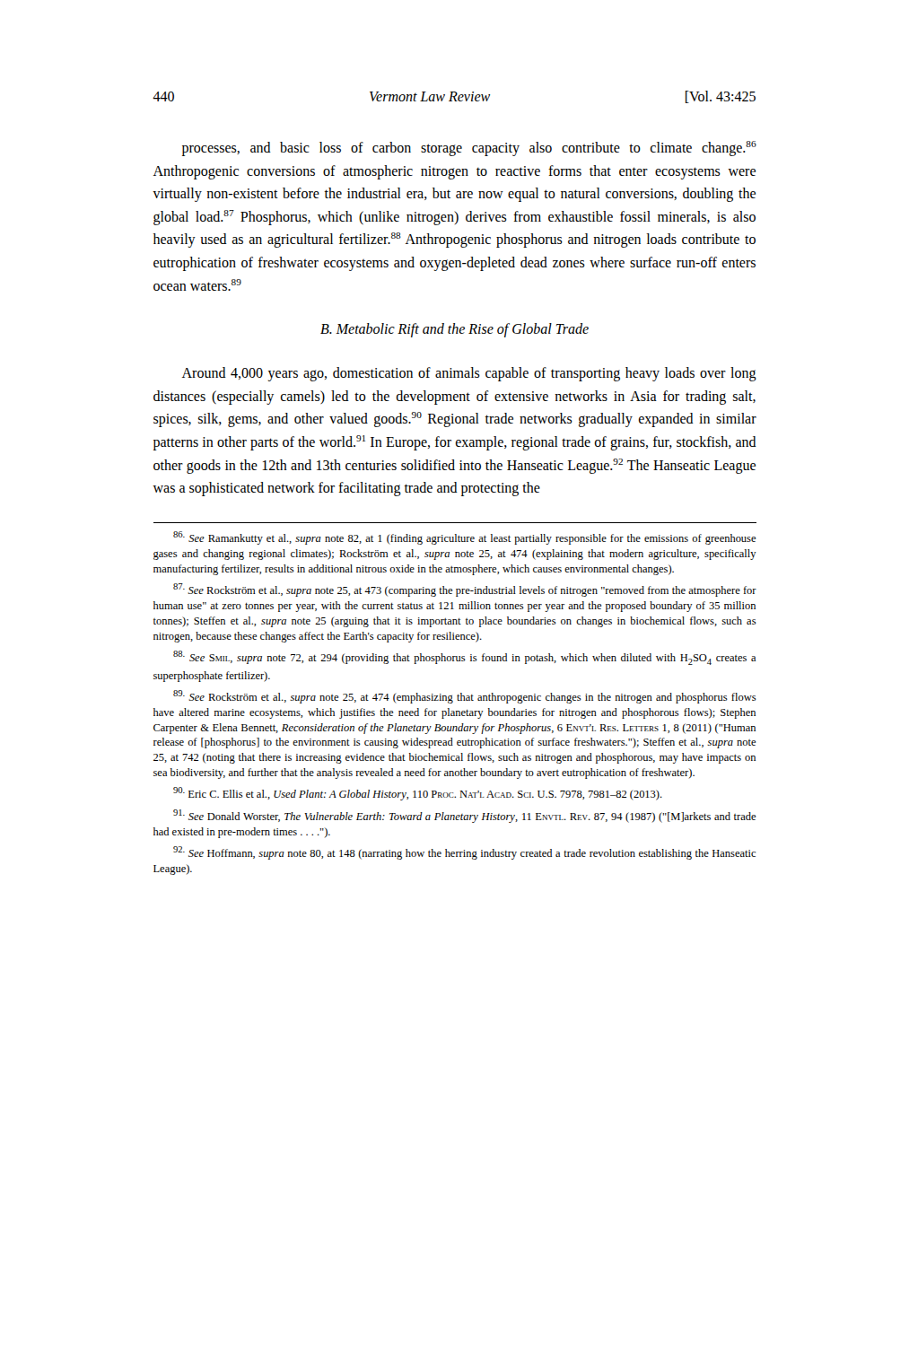440 Vermont Law Review [Vol. 43:425
processes, and basic loss of carbon storage capacity also contribute to climate change.86 Anthropogenic conversions of atmospheric nitrogen to reactive forms that enter ecosystems were virtually non-existent before the industrial era, but are now equal to natural conversions, doubling the global load.87 Phosphorus, which (unlike nitrogen) derives from exhaustible fossil minerals, is also heavily used as an agricultural fertilizer.88 Anthropogenic phosphorus and nitrogen loads contribute to eutrophication of freshwater ecosystems and oxygen-depleted dead zones where surface run-off enters ocean waters.89
B. Metabolic Rift and the Rise of Global Trade
Around 4,000 years ago, domestication of animals capable of transporting heavy loads over long distances (especially camels) led to the development of extensive networks in Asia for trading salt, spices, silk, gems, and other valued goods.90 Regional trade networks gradually expanded in similar patterns in other parts of the world.91 In Europe, for example, regional trade of grains, fur, stockfish, and other goods in the 12th and 13th centuries solidified into the Hanseatic League.92 The Hanseatic League was a sophisticated network for facilitating trade and protecting the
86. See Ramankutty et al., supra note 82, at 1 (finding agriculture at least partially responsible for the emissions of greenhouse gases and changing regional climates); Rockström et al., supra note 25, at 474 (explaining that modern agriculture, specifically manufacturing fertilizer, results in additional nitrous oxide in the atmosphere, which causes environmental changes).
87. See Rockström et al., supra note 25, at 473 (comparing the pre-industrial levels of nitrogen "removed from the atmosphere for human use" at zero tonnes per year, with the current status at 121 million tonnes per year and the proposed boundary of 35 million tonnes); Steffen et al., supra note 25 (arguing that it is important to place boundaries on changes in biochemical flows, such as nitrogen, because these changes affect the Earth's capacity for resilience).
88. See Smil, supra note 72, at 294 (providing that phosphorus is found in potash, which when diluted with H2SO4 creates a superphosphate fertilizer).
89. See Rockström et al., supra note 25, at 474 (emphasizing that anthropogenic changes in the nitrogen and phosphorus flows have altered marine ecosystems, which justifies the need for planetary boundaries for nitrogen and phosphorous flows); Stephen Carpenter & Elena Bennett, Reconsideration of the Planetary Boundary for Phosphorus, 6 Envt'l Res. Letters 1, 8 (2011) ("Human release of [phosphorus] to the environment is causing widespread eutrophication of surface freshwaters."); Steffen et al., supra note 25, at 742 (noting that there is increasing evidence that biochemical flows, such as nitrogen and phosphorous, may have impacts on sea biodiversity, and further that the analysis revealed a need for another boundary to avert eutrophication of freshwater).
90. Eric C. Ellis et al., Used Plant: A Global History, 110 Proc. Nat'l Acad. Sci. U.S. 7978, 7981–82 (2013).
91. See Donald Worster, The Vulnerable Earth: Toward a Planetary History, 11 Envtl. Rev. 87, 94 (1987) ("[M]arkets and trade had existed in pre-modern times . . . .").
92. See Hoffmann, supra note 80, at 148 (narrating how the herring industry created a trade revolution establishing the Hanseatic League).